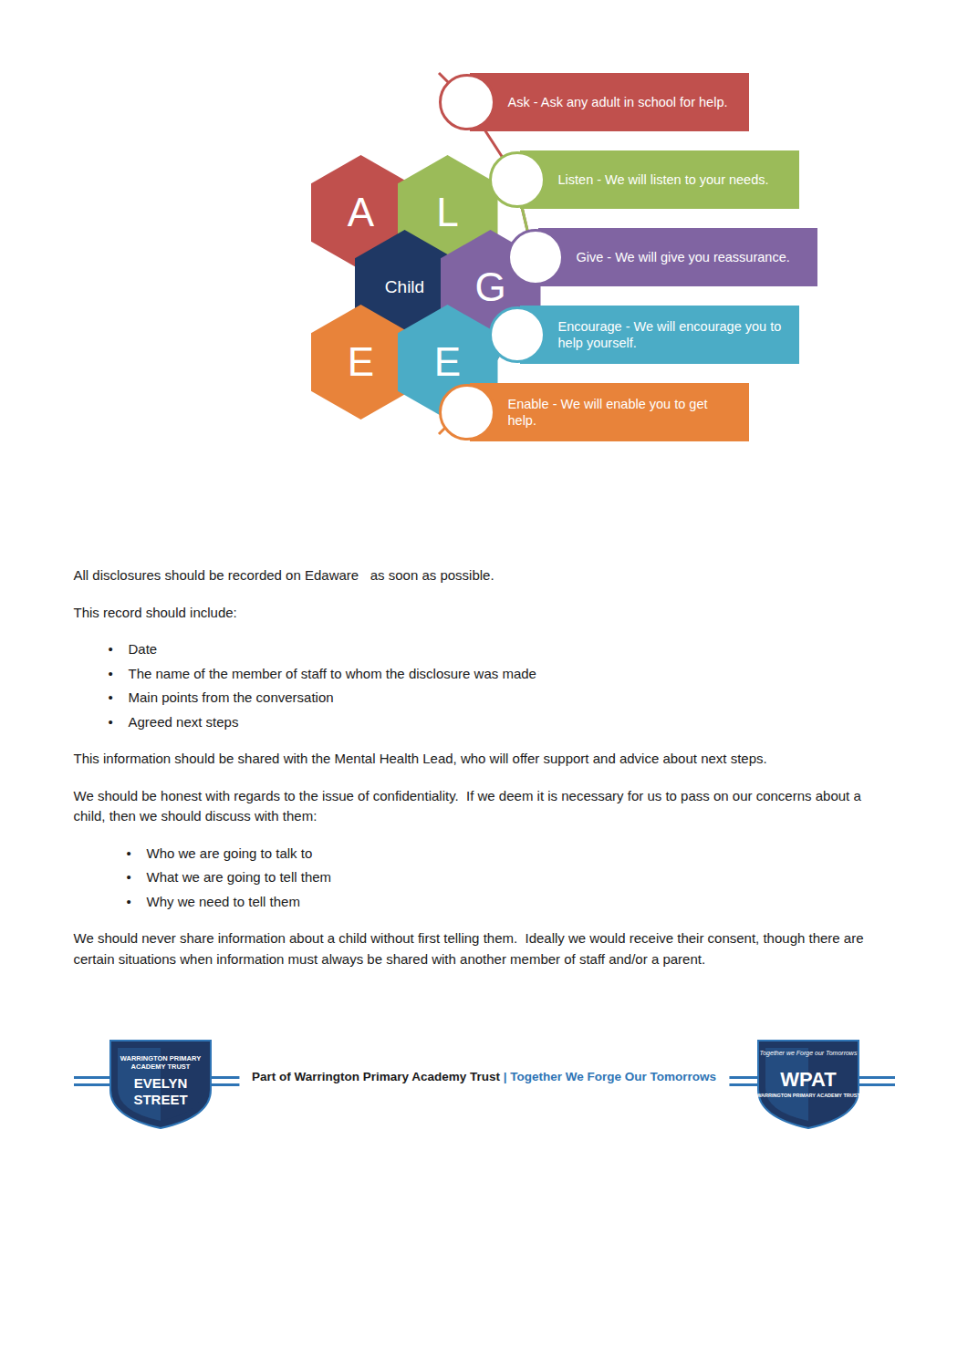A
L
Child
G
E
E
Ask - Ask any adult in school for help.
Listen - We will listen to your needs.
Give - We will give you reassurance.
Encourage - We will encourage you to help yourself.
Enable - We will enable you to get help.
All disclosures should be recorded on Edaware as soon as possible.
This record should include:
Date
The name of the member of staff to whom the disclosure was made
Main points from the conversation
Agreed next steps
This information should be shared with the Mental Health Lead, who will offer support and advice about next steps.
We should be honest with regards to the issue of confidentiality. If we deem it is necessary for us to pass on our concerns about a child, then we should discuss with them:
Who we are going to talk to
What we are going to tell them
Why we need to tell them
We should never share information about a child without first telling them. Ideally we would receive their consent, though there are certain situations when information must always be shared with another member of staff and/or a parent.
WARRINGTON PRIMARY ACADEMY TRUST EVELYN STREET
Part of Warrington Primary Academy Trust | Together We Forge Our Tomorrows
Together we Forge our Tomorrows WPAT WARRINGTON PRIMARY ACADEMY TRUST